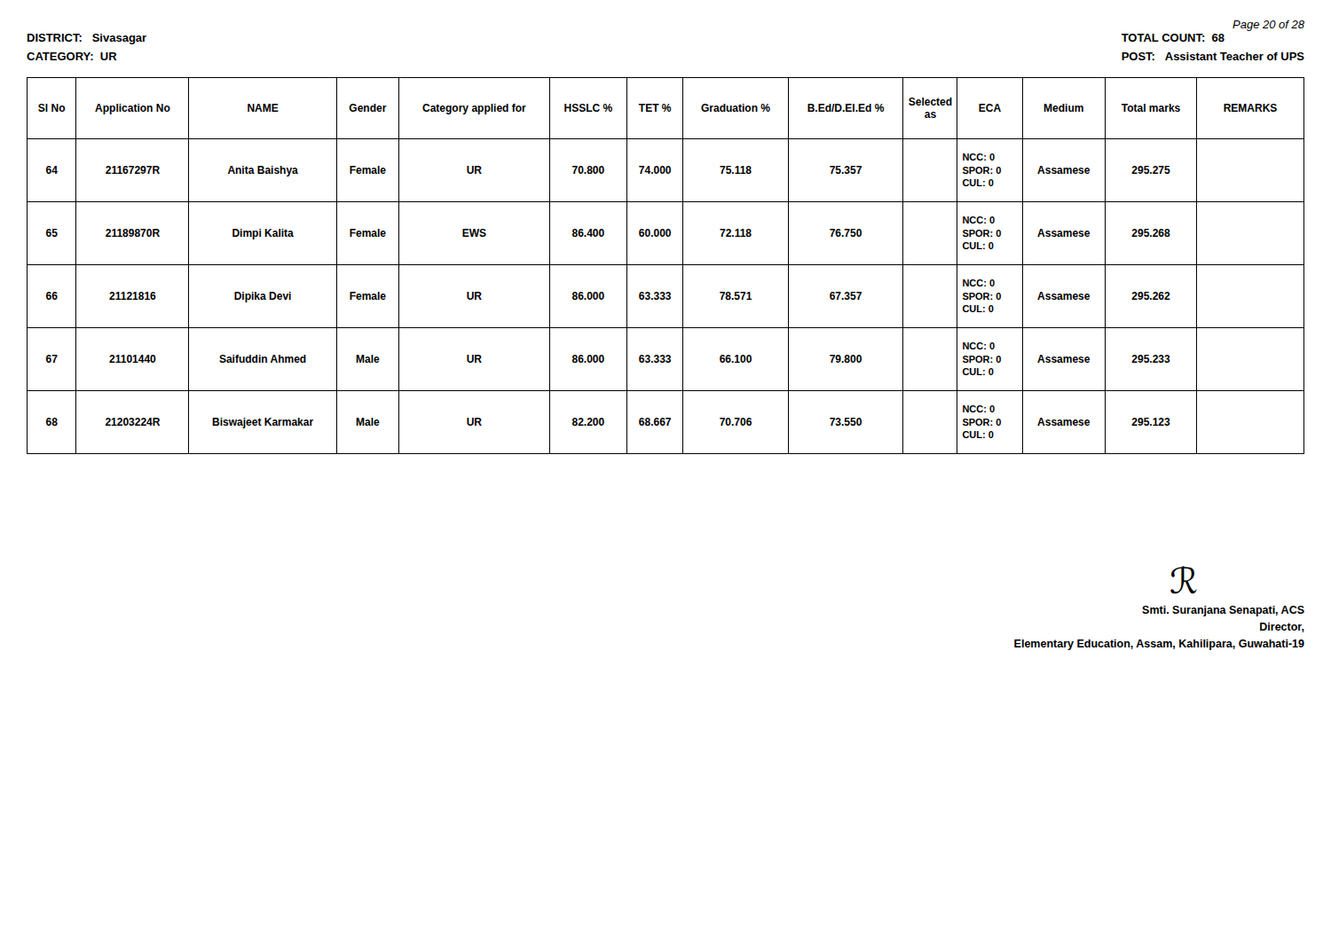Page 20 of 28
DISTRICT: Sivasagar
CATEGORY: UR
TOTAL COUNT: 68
POST: Assistant Teacher of UPS
| Sl No | Application No | NAME | Gender | Category applied for | HSSLC % | TET % | Graduation % | B.Ed/D.El.Ed % | Selected as | ECA | Medium | Total marks | REMARKS |
| --- | --- | --- | --- | --- | --- | --- | --- | --- | --- | --- | --- | --- | --- |
| 64 | 21167297R | Anita Baishya | Female | UR | 70.800 | 74.000 | 75.118 | 75.357 | | NCC: 0 SPOR: 0 CUL: 0 | Assamese | 295.275 | |
| 65 | 21189870R | Dimpi Kalita | Female | EWS | 86.400 | 60.000 | 72.118 | 76.750 | | NCC: 0 SPOR: 0 CUL: 0 | Assamese | 295.268 | |
| 66 | 21121816 | Dipika Devi | Female | UR | 86.000 | 63.333 | 78.571 | 67.357 | | NCC: 0 SPOR: 0 CUL: 0 | Assamese | 295.262 | |
| 67 | 21101440 | Saifuddin Ahmed | Male | UR | 86.000 | 63.333 | 66.100 | 79.800 | | NCC: 0 SPOR: 0 CUL: 0 | Assamese | 295.233 | |
| 68 | 21203224R | Biswajeet Karmakar | Male | UR | 82.200 | 68.667 | 70.706 | 73.550 | | NCC: 0 SPOR: 0 CUL: 0 | Assamese | 295.123 | |
ℛ
Smti. Suranjana Senapati, ACS
Director,
Elementary Education, Assam, Kahilipara, Guwahati-19